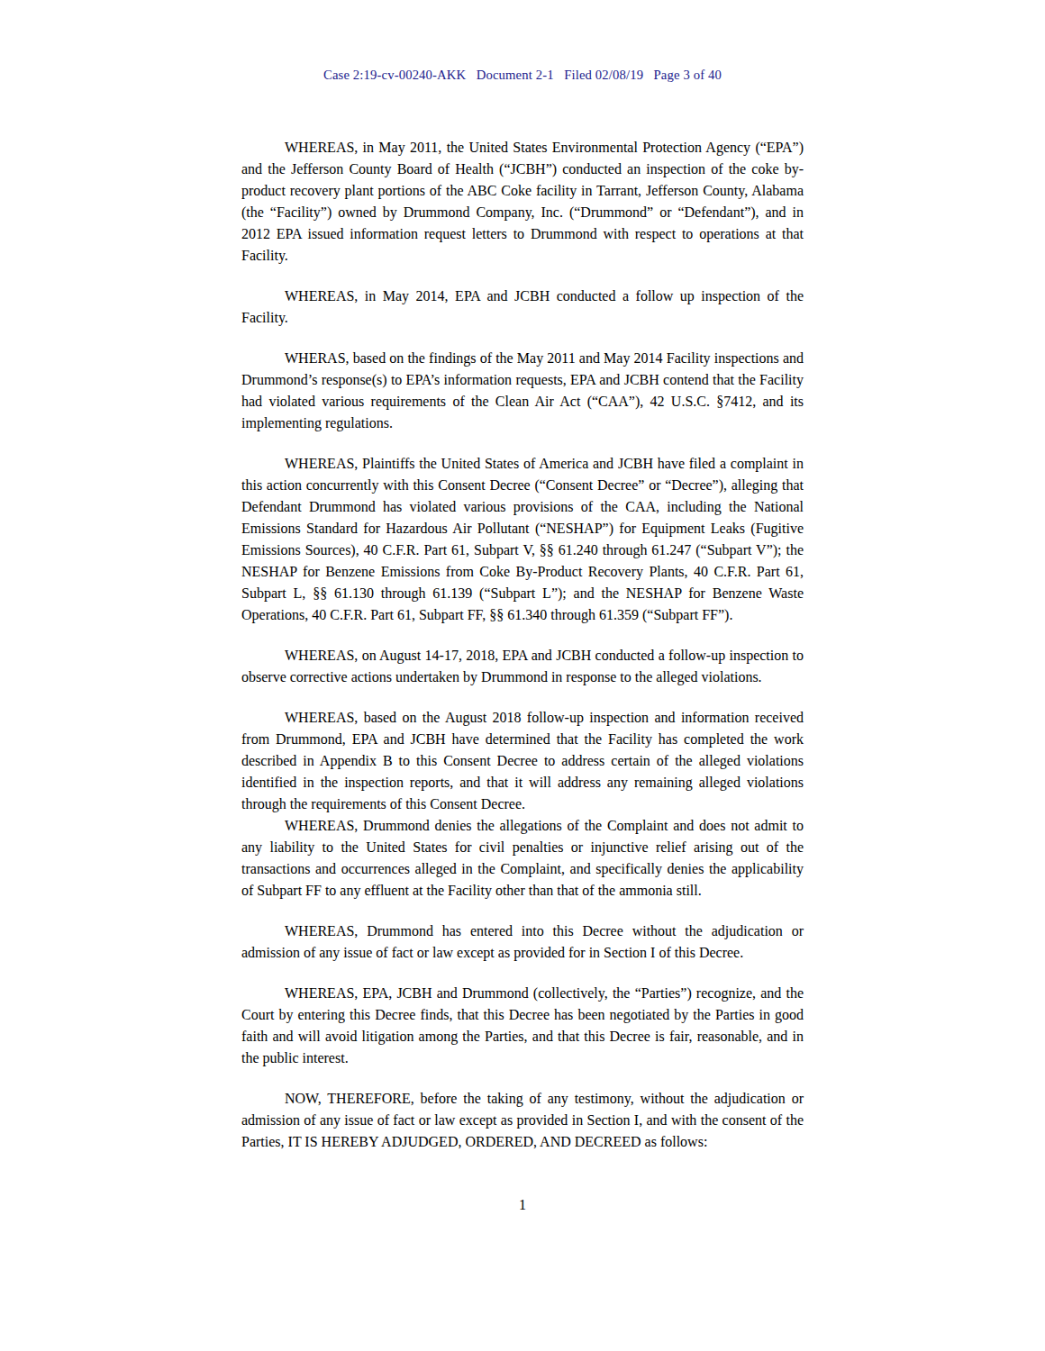Case 2:19-cv-00240-AKK Document 2-1 Filed 02/08/19 Page 3 of 40
WHEREAS, in May 2011, the United States Environmental Protection Agency (“EPA”) and the Jefferson County Board of Health (“JCBH”) conducted an inspection of the coke by-product recovery plant portions of the ABC Coke facility in Tarrant, Jefferson County, Alabama (the “Facility”) owned by Drummond Company, Inc. (“Drummond” or “Defendant”), and in 2012 EPA issued information request letters to Drummond with respect to operations at that Facility.
WHEREAS, in May 2014, EPA and JCBH conducted a follow up inspection of the Facility.
WHERAS, based on the findings of the May 2011 and May 2014 Facility inspections and Drummond’s response(s) to EPA’s information requests, EPA and JCBH contend that the Facility had violated various requirements of the Clean Air Act (“CAA”), 42 U.S.C. §7412, and its implementing regulations.
WHEREAS, Plaintiffs the United States of America and JCBH have filed a complaint in this action concurrently with this Consent Decree (“Consent Decree” or “Decree”), alleging that Defendant Drummond has violated various provisions of the CAA, including the National Emissions Standard for Hazardous Air Pollutant (“NESHAP”) for Equipment Leaks (Fugitive Emissions Sources), 40 C.F.R. Part 61, Subpart V, §§ 61.240 through 61.247 (“Subpart V”); the NESHAP for Benzene Emissions from Coke By-Product Recovery Plants, 40 C.F.R. Part 61, Subpart L, §§ 61.130 through 61.139 (“Subpart L”); and the NESHAP for Benzene Waste Operations, 40 C.F.R. Part 61, Subpart FF, §§ 61.340 through 61.359 (“Subpart FF”).
WHEREAS, on August 14-17, 2018, EPA and JCBH conducted a follow-up inspection to observe corrective actions undertaken by Drummond in response to the alleged violations.
WHEREAS, based on the August 2018 follow-up inspection and information received from Drummond, EPA and JCBH have determined that the Facility has completed the work described in Appendix B to this Consent Decree to address certain of the alleged violations identified in the inspection reports, and that it will address any remaining alleged violations through the requirements of this Consent Decree.
WHEREAS, Drummond denies the allegations of the Complaint and does not admit to any liability to the United States for civil penalties or injunctive relief arising out of the transactions and occurrences alleged in the Complaint, and specifically denies the applicability of Subpart FF to any effluent at the Facility other than that of the ammonia still.
WHEREAS, Drummond has entered into this Decree without the adjudication or admission of any issue of fact or law except as provided for in Section I of this Decree.
WHEREAS, EPA, JCBH and Drummond (collectively, the “Parties”) recognize, and the Court by entering this Decree finds, that this Decree has been negotiated by the Parties in good faith and will avoid litigation among the Parties, and that this Decree is fair, reasonable, and in the public interest.
NOW, THEREFORE, before the taking of any testimony, without the adjudication or admission of any issue of fact or law except as provided in Section I, and with the consent of the Parties, IT IS HEREBY ADJUDGED, ORDERED, AND DECREED as follows:
1